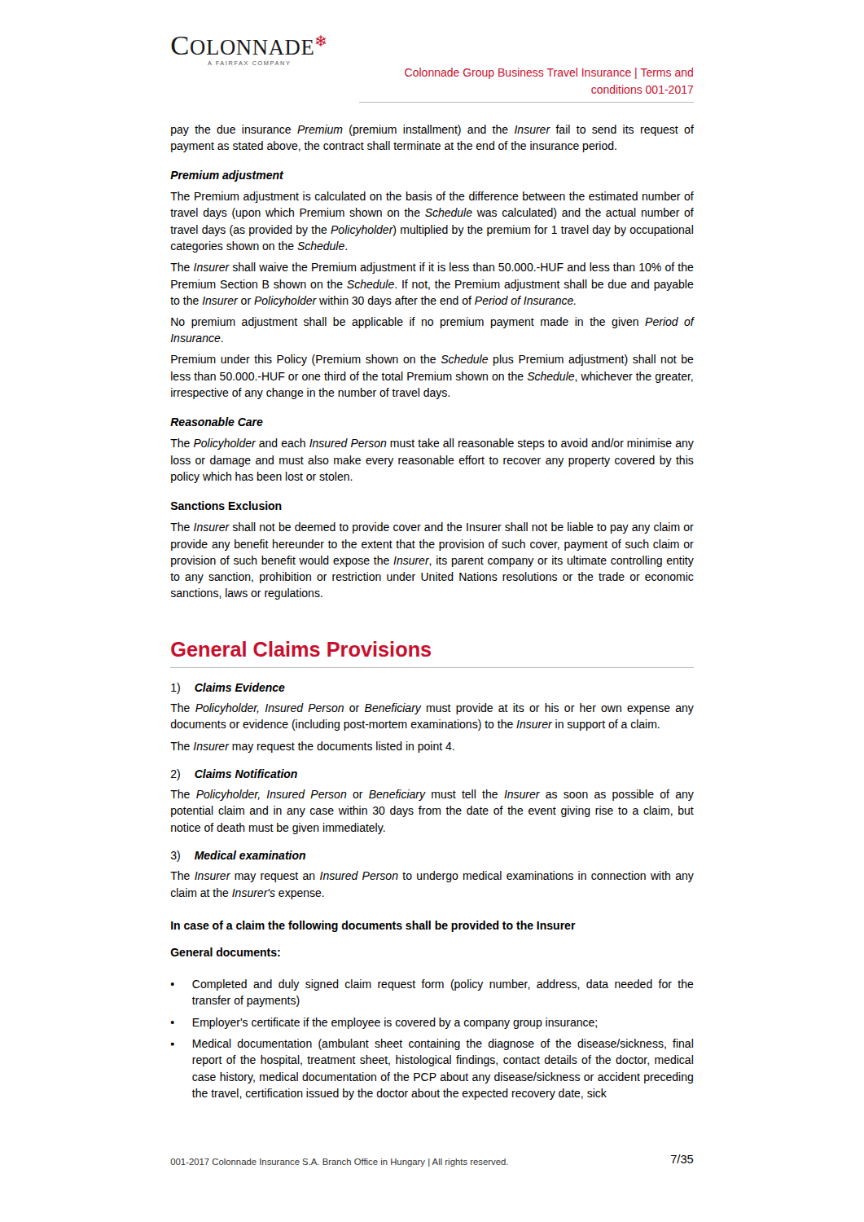COLONNADE❄
A FAIRFAX COMPANY
Colonnade Group Business Travel Insurance | Terms and conditions 001-2017
pay the due insurance Premium (premium installment) and the Insurer fail to send its request of payment as stated above, the contract shall terminate at the end of the insurance period.
Premium adjustment
The Premium adjustment is calculated on the basis of the difference between the estimated number of travel days (upon which Premium shown on the Schedule was calculated) and the actual number of travel days (as provided by the Policyholder) multiplied by the premium for 1 travel day by occupational categories shown on the Schedule.
The Insurer shall waive the Premium adjustment if it is less than 50.000.-HUF and less than 10% of the Premium Section B shown on the Schedule. If not, the Premium adjustment shall be due and payable to the Insurer or Policyholder within 30 days after the end of Period of Insurance.
No premium adjustment shall be applicable if no premium payment made in the given Period of Insurance.
Premium under this Policy (Premium shown on the Schedule plus Premium adjustment) shall not be less than 50.000.-HUF or one third of the total Premium shown on the Schedule, whichever the greater, irrespective of any change in the number of travel days.
Reasonable Care
The Policyholder and each Insured Person must take all reasonable steps to avoid and/or minimise any loss or damage and must also make every reasonable effort to recover any property covered by this policy which has been lost or stolen.
Sanctions Exclusion
The Insurer shall not be deemed to provide cover and the Insurer shall not be liable to pay any claim or provide any benefit hereunder to the extent that the provision of such cover, payment of such claim or provision of such benefit would expose the Insurer, its parent company or its ultimate controlling entity to any sanction, prohibition or restriction under United Nations resolutions or the trade or economic sanctions, laws or regulations.
General Claims Provisions
1)
Claims Evidence
The Policyholder, Insured Person or Beneficiary must provide at its or his or her own expense any documents or evidence (including post-mortem examinations) to the Insurer in support of a claim.
The Insurer may request the documents listed in point 4.
2)
Claims Notification
The Policyholder, Insured Person or Beneficiary must tell the Insurer as soon as possible of any potential claim and in any case within 30 days from the date of the event giving rise to a claim, but notice of death must be given immediately.
3)
Medical examination
The Insurer may request an Insured Person to undergo medical examinations in connection with any claim at the Insurer's expense.
In case of a claim the following documents shall be provided to the Insurer
General documents:
•Completed and duly signed claim request form (policy number, address, data needed for the transfer of payments)
•Employer's certificate if the employee is covered by a company group insurance;
▪Medical documentation (ambulant sheet containing the diagnose of the disease/sickness, final report of the hospital, treatment sheet, histological findings, contact details of the doctor, medical case history, medical documentation of the PCP about any disease/sickness or accident preceding the travel, certification issued by the doctor about the expected recovery date, sick
001-2017 Colonnade Insurance S.A. Branch Office in Hungary | All rights reserved.
7/35